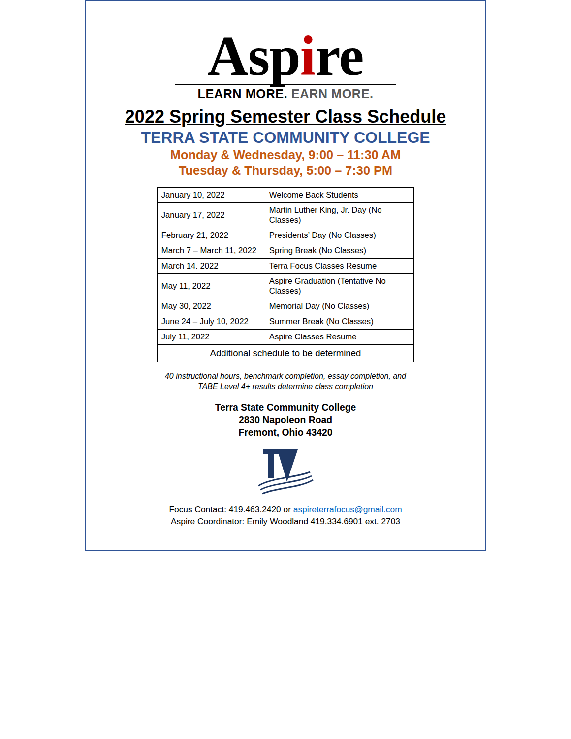Aspire
LEARN MORE. EARN MORE.
2022 Spring Semester Class Schedule
TERRA STATE COMMUNITY COLLEGE
Monday & Wednesday, 9:00 – 11:30 AM
Tuesday & Thursday, 5:00 – 7:30 PM
| January 10, 2022 | Welcome Back Students |
| January 17, 2022 | Martin Luther King, Jr. Day (No Classes) |
| February 21, 2022 | Presidents’ Day (No Classes) |
| March 7 – March 11, 2022 | Spring Break (No Classes) |
| March 14, 2022 | Terra Focus Classes Resume |
| May 11, 2022 | Aspire Graduation (Tentative No Classes) |
| May 30, 2022 | Memorial Day (No Classes) |
| June 24 – July 10, 2022 | Summer Break (No Classes) |
| July 11, 2022 | Aspire Classes Resume |
| Additional schedule to be determined |
40 instructional hours, benchmark completion, essay completion, and
TABE Level 4+ results determine class completion
Terra State Community College
2830 Napoleon Road
Fremont, Ohio 43420
Focus Contact: 419.463.2420 or aspireterrafocus@gmail.com
Aspire Coordinator: Emily Woodland 419.334.6901 ext. 2703